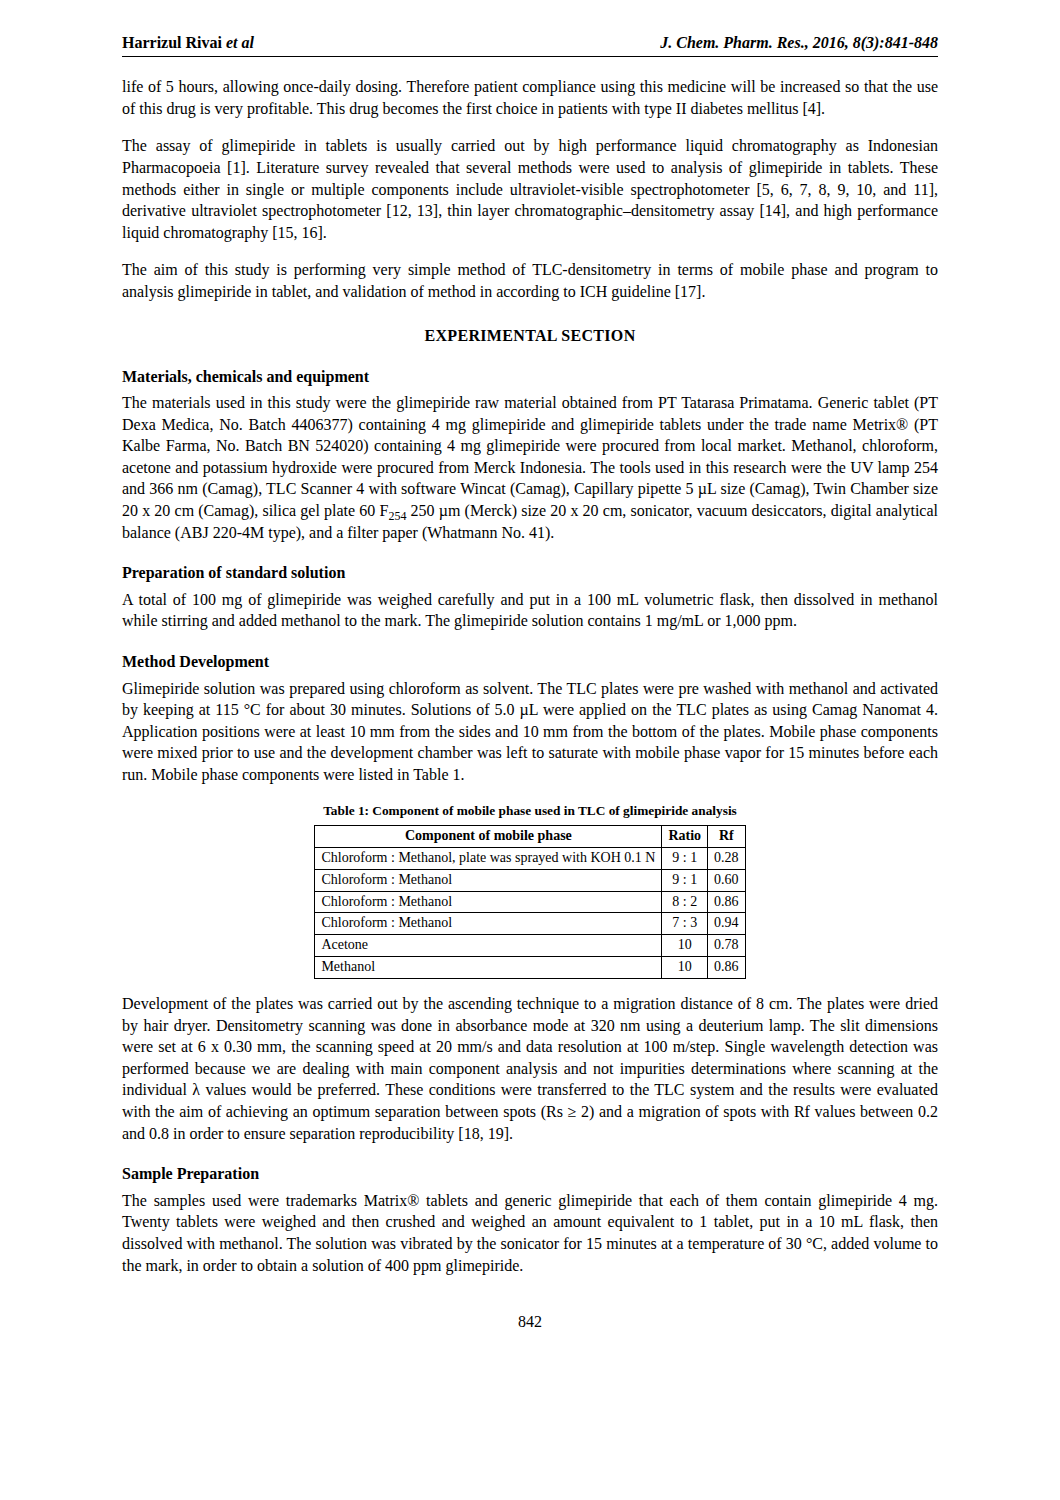Harrizul Rivai et al J. Chem. Pharm. Res., 2016, 8(3):841-848
life of 5 hours, allowing once-daily dosing. Therefore patient compliance using this medicine will be increased so that the use of this drug is very profitable. This drug becomes the first choice in patients with type II diabetes mellitus [4].
The assay of glimepiride in tablets is usually carried out by high performance liquid chromatography as Indonesian Pharmacopoeia [1]. Literature survey revealed that several methods were used to analysis of glimepiride in tablets. These methods either in single or multiple components include ultraviolet-visible spectrophotometer [5, 6, 7, 8, 9, 10, and 11], derivative ultraviolet spectrophotometer [12, 13], thin layer chromatographic–densitometry assay [14], and high performance liquid chromatography [15, 16].
The aim of this study is performing very simple method of TLC-densitometry in terms of mobile phase and program to analysis glimepiride in tablet, and validation of method in according to ICH guideline [17].
EXPERIMENTAL SECTION
Materials, chemicals and equipment
The materials used in this study were the glimepiride raw material obtained from PT Tatarasa Primatama. Generic tablet (PT Dexa Medica, No. Batch 4406377) containing 4 mg glimepiride and glimepiride tablets under the trade name Metrix® (PT Kalbe Farma, No. Batch BN 524020) containing 4 mg glimepiride were procured from local market. Methanol, chloroform, acetone and potassium hydroxide were procured from Merck Indonesia. The tools used in this research were the UV lamp 254 and 366 nm (Camag), TLC Scanner 4 with software Wincat (Camag), Capillary pipette 5 µL size (Camag), Twin Chamber size 20 x 20 cm (Camag), silica gel plate 60 F254 250 µm (Merck) size 20 x 20 cm, sonicator, vacuum desiccators, digital analytical balance (ABJ 220-4M type), and a filter paper (Whatmann No. 41).
Preparation of standard solution
A total of 100 mg of glimepiride was weighed carefully and put in a 100 mL volumetric flask, then dissolved in methanol while stirring and added methanol to the mark. The glimepiride solution contains 1 mg/mL or 1,000 ppm.
Method Development
Glimepiride solution was prepared using chloroform as solvent. The TLC plates were pre washed with methanol and activated by keeping at 115 °C for about 30 minutes. Solutions of 5.0 µL were applied on the TLC plates as using Camag Nanomat 4. Application positions were at least 10 mm from the sides and 10 mm from the bottom of the plates. Mobile phase components were mixed prior to use and the development chamber was left to saturate with mobile phase vapor for 15 minutes before each run. Mobile phase components were listed in Table 1.
Table 1: Component of mobile phase used in TLC of glimepiride analysis
| Component of mobile phase | Ratio | Rf |
| --- | --- | --- |
| Chloroform : Methanol, plate was sprayed with KOH 0.1 N | 9 : 1 | 0.28 |
| Chloroform : Methanol | 9 : 1 | 0.60 |
| Chloroform : Methanol | 8 : 2 | 0.86 |
| Chloroform : Methanol | 7 : 3 | 0.94 |
| Acetone | 10 | 0.78 |
| Methanol | 10 | 0.86 |
Development of the plates was carried out by the ascending technique to a migration distance of 8 cm. The plates were dried by hair dryer. Densitometry scanning was done in absorbance mode at 320 nm using a deuterium lamp. The slit dimensions were set at 6 x 0.30 mm, the scanning speed at 20 mm/s and data resolution at 100 m/step. Single wavelength detection was performed because we are dealing with main component analysis and not impurities determinations where scanning at the individual λ values would be preferred. These conditions were transferred to the TLC system and the results were evaluated with the aim of achieving an optimum separation between spots (Rs ≥ 2) and a migration of spots with Rf values between 0.2 and 0.8 in order to ensure separation reproducibility [18, 19].
Sample Preparation
The samples used were trademarks Matrix® tablets and generic glimepiride that each of them contain glimepiride 4 mg. Twenty tablets were weighed and then crushed and weighed an amount equivalent to 1 tablet, put in a 10 mL flask, then dissolved with methanol. The solution was vibrated by the sonicator for 15 minutes at a temperature of 30 °C, added volume to the mark, in order to obtain a solution of 400 ppm glimepiride.
842